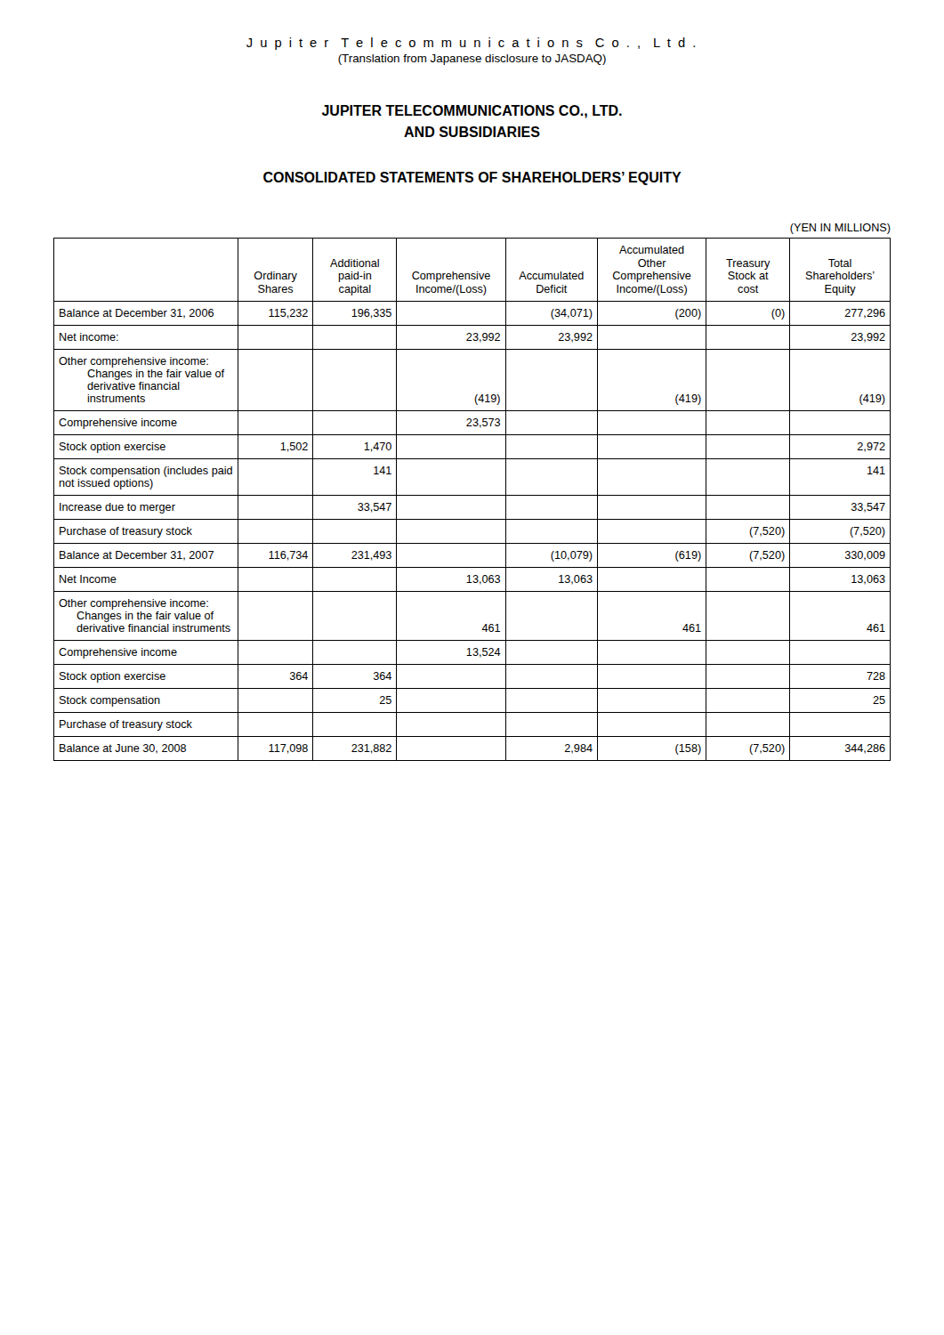J u p i t e r T e l e c o m m u n i c a t i o n s C o . , L t d .
(Translation from Japanese disclosure to JASDAQ)
JUPITER TELECOMMUNICATIONS CO., LTD.
AND SUBSIDIARIES
CONSOLIDATED STATEMENTS OF SHAREHOLDERS’ EQUITY
(YEN IN MILLIONS)
| | Ordinary Shares | Additional paid-in capital | Comprehensive Income/(Loss) | Accumulated Deficit | Accumulated Other Comprehensive Income/(Loss) | Treasury Stock at cost | Total Shareholders’ Equity |
| --- | --- | --- | --- | --- | --- | --- | --- |
| Balance at December 31, 2006 | 115,232 | 196,335 | | (34,071) | (200) | (0) | 277,296 |
| Net income: | | | 23,992 | 23,992 | | | 23,992 |
| Other comprehensive income: Changes in the fair value of derivative financial instruments | | | (419) | | (419) | | (419) |
| Comprehensive income | | | 23,573 | | | | |
| Stock option exercise | 1,502 | 1,470 | | | | | 2,972 |
| Stock compensation (includes paid not issued options) | | 141 | | | | | 141 |
| Increase due to merger | | 33,547 | | | | | 33,547 |
| Purchase of treasury stock | | | | | | (7,520) | (7,520) |
| Balance at December 31, 2007 | 116,734 | 231,493 | | (10,079) | (619) | (7,520) | 330,009 |
| Net Income | | | 13,063 | 13,063 | | | 13,063 |
| Other comprehensive income: Changes in the fair value of derivative financial instruments | | | 461 | | 461 | | 461 |
| Comprehensive income | | | 13,524 | | | | |
| Stock option exercise | 364 | 364 | | | | | 728 |
| Stock compensation | | 25 | | | | | 25 |
| Purchase of treasury stock | | | | | | | |
| Balance at June 30, 2008 | 117,098 | 231,882 | | 2,984 | (158) | (7,520) | 344,286 |